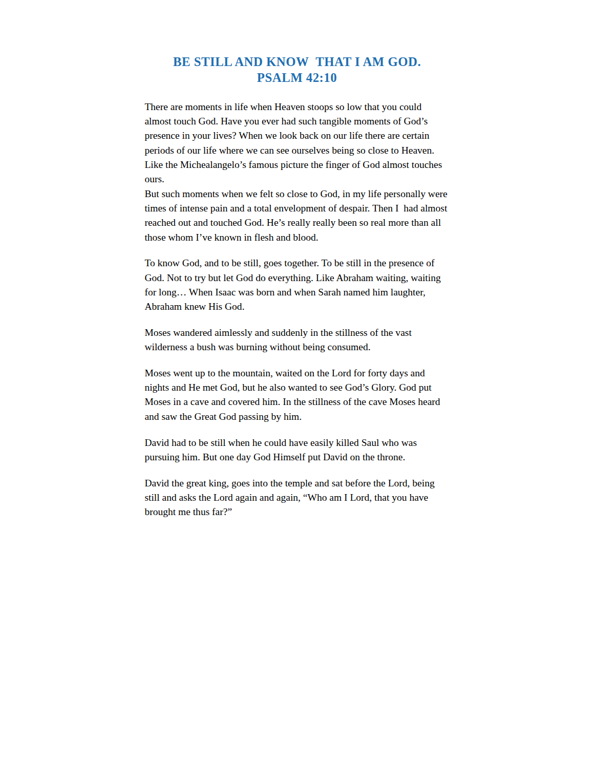Be Still and Know That I Am God.
Psalm 42:10
There are moments in life when Heaven stoops so low that you could almost touch God. Have you ever had such tangible moments of God’s presence in your lives? When we look back on our life there are certain periods of our life where we can see ourselves being so close to Heaven. Like the Michealangelo’s famous picture the finger of God almost touches ours.
But such moments when we felt so close to God, in my life personally were times of intense pain and a total envelopment of despair. Then I had almost reached out and touched God. He’s really really been so real more than all those whom I’ve known in flesh and blood.
To know God, and to be still, goes together. To be still in the presence of God. Not to try but let God do everything. Like Abraham waiting, waiting for long… When Isaac was born and when Sarah named him laughter, Abraham knew His God.
Moses wandered aimlessly and suddenly in the stillness of the vast wilderness a bush was burning without being consumed.
Moses went up to the mountain, waited on the Lord for forty days and nights and He met God, but he also wanted to see God’s Glory. God put Moses in a cave and covered him. In the stillness of the cave Moses heard and saw the Great God passing by him.
David had to be still when he could have easily killed Saul who was pursuing him. But one day God Himself put David on the throne.
David the great king, goes into the temple and sat before the Lord, being still and asks the Lord again and again, “Who am I Lord, that you have brought me thus far?”